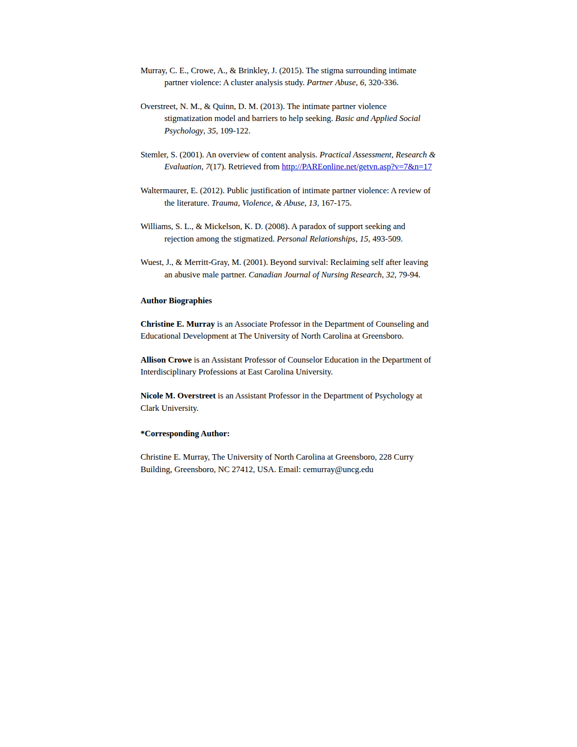Murray, C. E., Crowe, A., & Brinkley, J. (2015). The stigma surrounding intimate partner violence: A cluster analysis study. Partner Abuse, 6, 320-336.
Overstreet, N. M., & Quinn, D. M. (2013). The intimate partner violence stigmatization model and barriers to help seeking. Basic and Applied Social Psychology, 35, 109-122.
Stemler, S. (2001). An overview of content analysis. Practical Assessment, Research & Evaluation, 7(17). Retrieved from http://PAREonline.net/getvn.asp?v=7&n=17
Waltermaurer, E. (2012). Public justification of intimate partner violence: A review of the literature. Trauma, Violence, & Abuse, 13, 167-175.
Williams, S. L., & Mickelson, K. D. (2008). A paradox of support seeking and rejection among the stigmatized. Personal Relationships, 15, 493-509.
Wuest, J., & Merritt-Gray, M. (2001). Beyond survival: Reclaiming self after leaving an abusive male partner. Canadian Journal of Nursing Research, 32, 79-94.
Author Biographies
Christine E. Murray is an Associate Professor in the Department of Counseling and Educational Development at The University of North Carolina at Greensboro.
Allison Crowe is an Assistant Professor of Counselor Education in the Department of Interdisciplinary Professions at East Carolina University.
Nicole M. Overstreet is an Assistant Professor in the Department of Psychology at Clark University.
*Corresponding Author:
Christine E. Murray, The University of North Carolina at Greensboro, 228 Curry Building, Greensboro, NC 27412, USA. Email: cemurray@uncg.edu